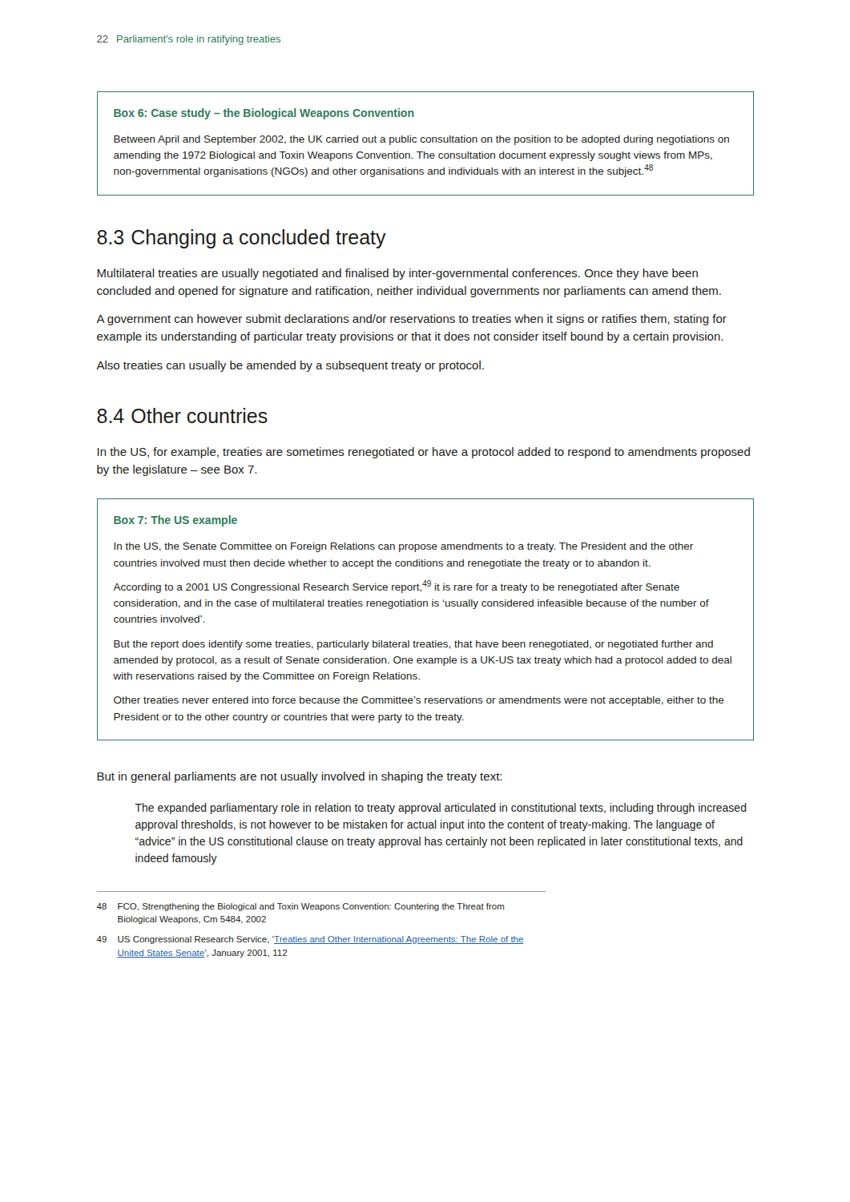22 Parliament's role in ratifying treaties
Box 6: Case study – the Biological Weapons Convention
Between April and September 2002, the UK carried out a public consultation on the position to be adopted during negotiations on amending the 1972 Biological and Toxin Weapons Convention. The consultation document expressly sought views from MPs, non-governmental organisations (NGOs) and other organisations and individuals with an interest in the subject.48
8.3 Changing a concluded treaty
Multilateral treaties are usually negotiated and finalised by inter-governmental conferences. Once they have been concluded and opened for signature and ratification, neither individual governments nor parliaments can amend them.
A government can however submit declarations and/or reservations to treaties when it signs or ratifies them, stating for example its understanding of particular treaty provisions or that it does not consider itself bound by a certain provision.
Also treaties can usually be amended by a subsequent treaty or protocol.
8.4 Other countries
In the US, for example, treaties are sometimes renegotiated or have a protocol added to respond to amendments proposed by the legislature – see Box 7.
Box 7: The US example
In the US, the Senate Committee on Foreign Relations can propose amendments to a treaty. The President and the other countries involved must then decide whether to accept the conditions and renegotiate the treaty or to abandon it.
According to a 2001 US Congressional Research Service report,49 it is rare for a treaty to be renegotiated after Senate consideration, and in the case of multilateral treaties renegotiation is ‘usually considered infeasible because of the number of countries involved’.
But the report does identify some treaties, particularly bilateral treaties, that have been renegotiated, or negotiated further and amended by protocol, as a result of Senate consideration. One example is a UK-US tax treaty which had a protocol added to deal with reservations raised by the Committee on Foreign Relations.
Other treaties never entered into force because the Committee’s reservations or amendments were not acceptable, either to the President or to the other country or countries that were party to the treaty.
But in general parliaments are not usually involved in shaping the treaty text:
The expanded parliamentary role in relation to treaty approval articulated in constitutional texts, including through increased approval thresholds, is not however to be mistaken for actual input into the content of treaty-making. The language of “advice” in the US constitutional clause on treaty approval has certainly not been replicated in later constitutional texts, and indeed famously
48 FCO, Strengthening the Biological and Toxin Weapons Convention: Countering the Threat from Biological Weapons, Cm 5484, 2002
49 US Congressional Research Service, ‘Treaties and Other International Agreements: The Role of the United States Senate’, January 2001, 112